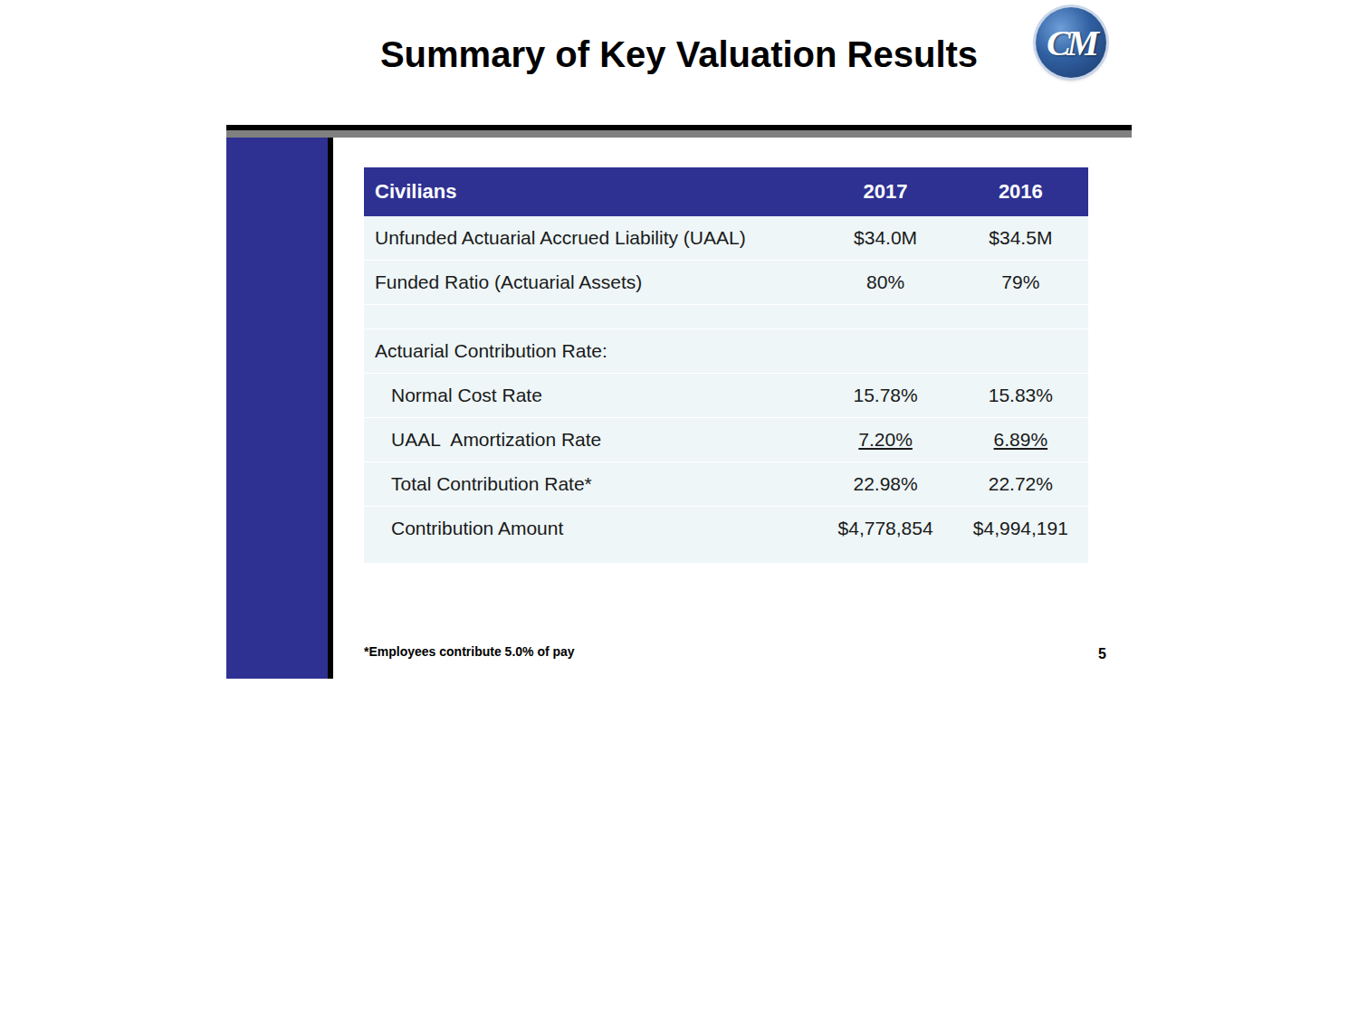CM
Summary of Key Valuation Results
| Civilians | 2017 | 2016 |
| --- | --- | --- |
| Unfunded Actuarial Accrued Liability (UAAL) | $34.0M | $34.5M |
| Funded Ratio (Actuarial Assets) | 80% | 79% |
| Actuarial Contribution Rate: | | |
| Normal Cost Rate | 15.78% | 15.83% |
| UAAL Amortization Rate | 7.20% | 6.89% |
| Total Contribution Rate* | 22.98% | 22.72% |
| Contribution Amount | $4,778,854 | $4,994,191 |
*Employees contribute 5.0% of pay
5